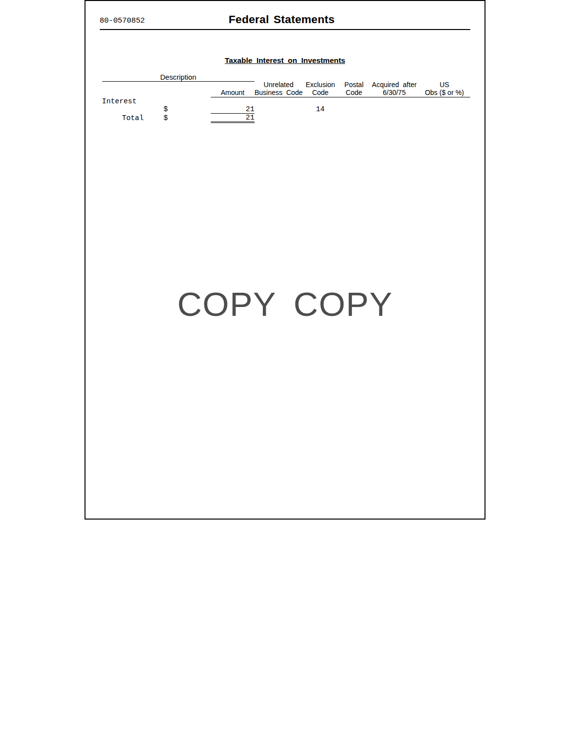80-0570852
Federal Statements
Taxable Interest on Investments
| Description | |
| | Unrelated | Exclusion | Postal | Acquired after | US |
| | Amount | Business Code | Code | Code | 6/30/75 | Obs ($ or %) |
| Interest | |
| | $ | 21 | | 14 | | | |
| Total | $ | 21 | |
COPY COPY